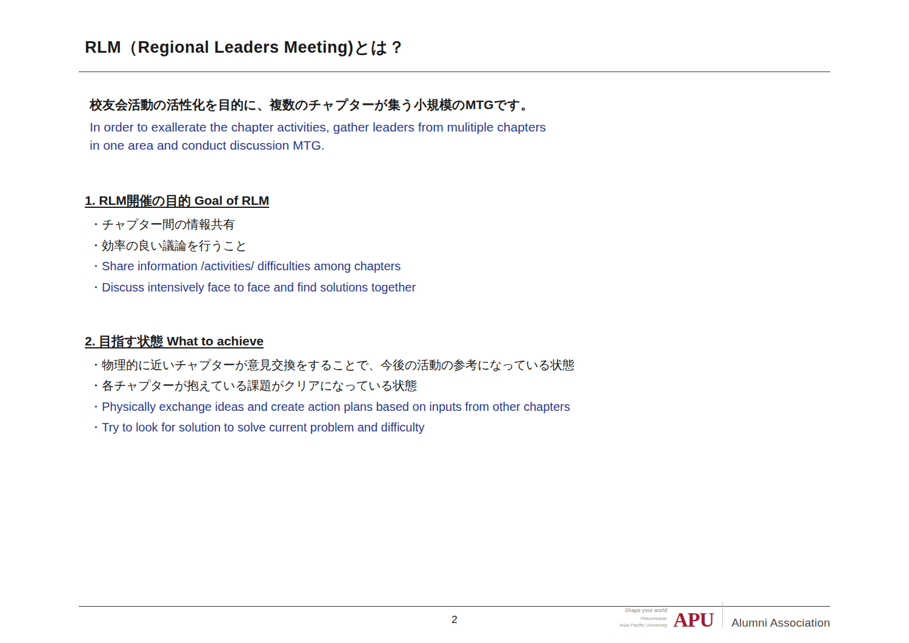RLM（Regional Leaders Meeting)とは？
校友会活動の活性化を目的に、複数のチャプターが集う小規模のMTGです。
In order to exallerate the chapter activities, gather leaders from mulitiple chapters
in one area and conduct discussion MTG.
1. RLM開催の目的 Goal of RLM
・チャプター間の情報共有
・効率の良い議論を行うこと
・Share information /activities/ difficulties among chapters
・Discuss intensively face to face and find solutions together
2. 目指す状態 What to achieve
・物理的に近いチャプターが意見交換をすることで、今後の活動の参考になっている状態
・各チャプターが抱えている課題がクリアになっている状態
・Physically exchange ideas and create action plans based on inputs from other chapters
・Try to look for solution to solve current problem and difficulty
2
Shape your world Ritsumeikan
Asia Pacific University
APU
Alumni Association